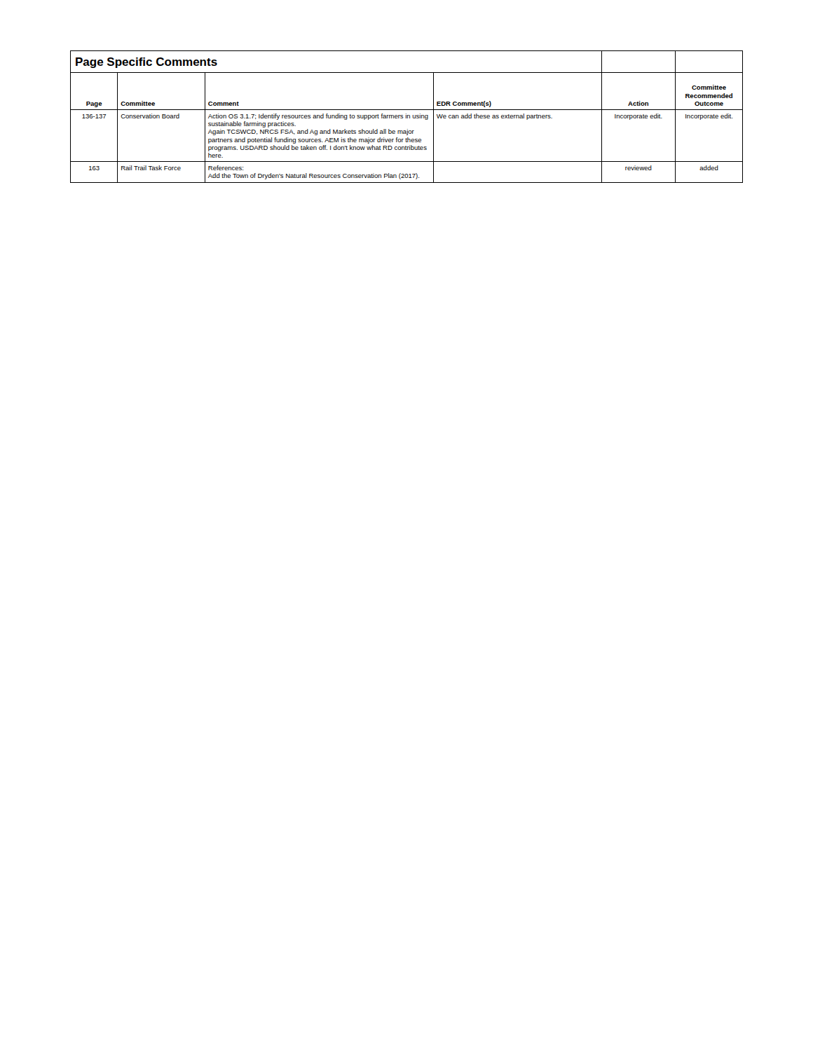| Page Specific Comments | | | |
| Page | Committee | Comment | EDR Comment(s) | Action | Committee Recommended Outcome |
| 136-137 | Conservation Board | Action OS 3.1.7; Identify resources and funding to support farmers in using sustainable farming practices. Again TCSWCD, NRCS FSA, and Ag and Markets should all be major partners and potential funding sources. AEM is the major driver for these programs. USDARD should be taken off. I don't know what RD contributes here. | We can add these as external partners. | Incorporate edit. | Incorporate edit. |
| 163 | Rail Trail Task Force | References: Add the Town of Dryden's Natural Resources Conservation Plan (2017). | | reviewed | added |